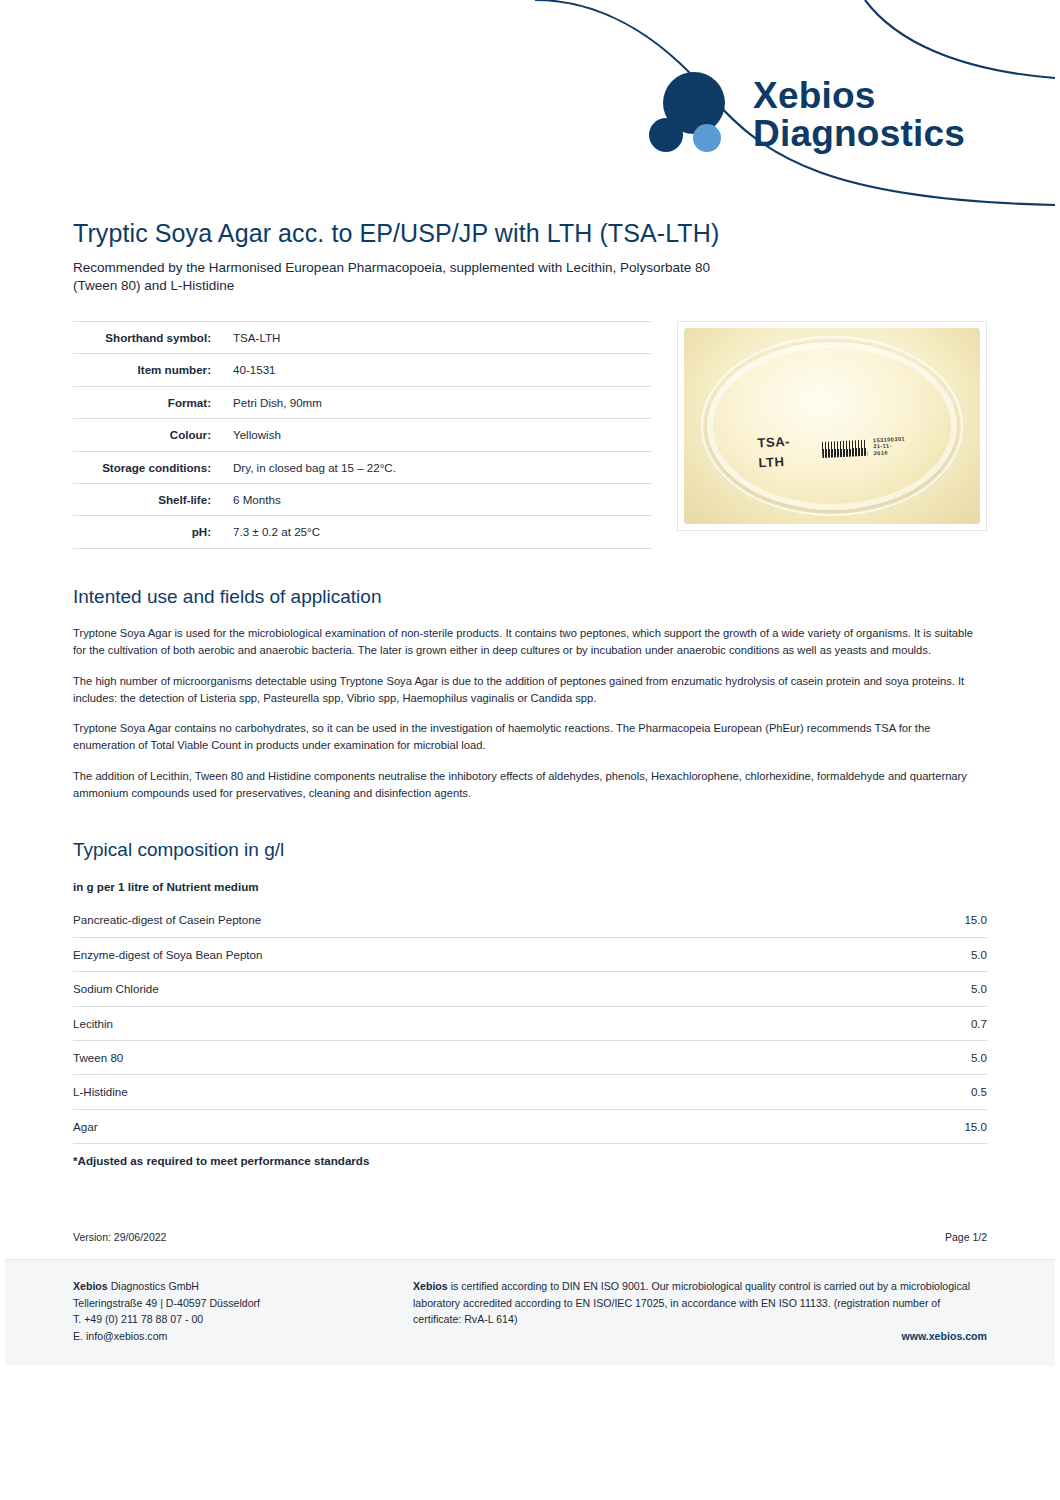Xebios
Diagnostics
Tryptic Soya Agar acc. to EP/USP/JP with LTH (TSA-LTH)
Recommended by the Harmonised European Pharmacopoeia, supplemented with Lecithin, Polysorbate 80 (Tween 80) and L-Histidine
| Shorthand symbol: | TSA-LTH |
| Item number: | 40-1531 |
| Format: | Petri Dish, 90mm |
| Colour: | Yellowish |
| Storage conditions: | Dry, in closed bag at 15 – 22°C. |
| Shelf-life: | 6 Months |
| pH: | 7.3 ± 0.2 at 25°C |
TSA-LTH 153100301
21-11-2016
Intented use and fields of application
Tryptone Soya Agar is used for the microbiological examination of non-sterile products. It contains two peptones, which support the growth of a wide variety of organisms. It is suitable for the cultivation of both aerobic and anaerobic bacteria. The later is grown either in deep cultures or by incubation under anaerobic conditions as well as yeasts and moulds.
The high number of microorganisms detectable using Tryptone Soya Agar is due to the addition of peptones gained from enzumatic hydrolysis of casein protein and soya proteins. It includes: the detection of Listeria spp, Pasteurella spp, Vibrio spp, Haemophilus vaginalis or Candida spp.
Tryptone Soya Agar contains no carbohydrates, so it can be used in the investigation of haemolytic reactions. The Pharmacopeia European (PhEur) recommends TSA for the enumeration of Total Viable Count in products under examination for microbial load.
The addition of Lecithin, Tween 80 and Histidine components neutralise the inhibotory effects of aldehydes, phenols, Hexachlorophene, chlorhexidine, formaldehyde and quarternary ammonium compounds used for preservatives, cleaning and disinfection agents.
Typical composition in g/l
in g per 1 litre of Nutrient medium
| Pancreatic-digest of Casein Peptone | 15.0 |
| Enzyme-digest of Soya Bean Pepton | 5.0 |
| Sodium Chloride | 5.0 |
| Lecithin | 0.7 |
| Tween 80 | 5.0 |
| L-Histidine | 0.5 |
| Agar | 15.0 |
*Adjusted as required to meet performance standards
Version: 29/06/2022
Page 1/2
Xebios Diagnostics GmbH
Telleringstraße 49 | D-40597 Düsseldorf
T. +49 (0) 211 78 88 07 - 00
E. info@xebios.com
Xebios is certified according to DIN EN ISO 9001. Our microbiological quality control is carried out by a microbiological laboratory accredited according to EN ISO/IEC 17025, in accordance with EN ISO 11133. (registration number of certificate: RvA-L 614) www.xebios.com